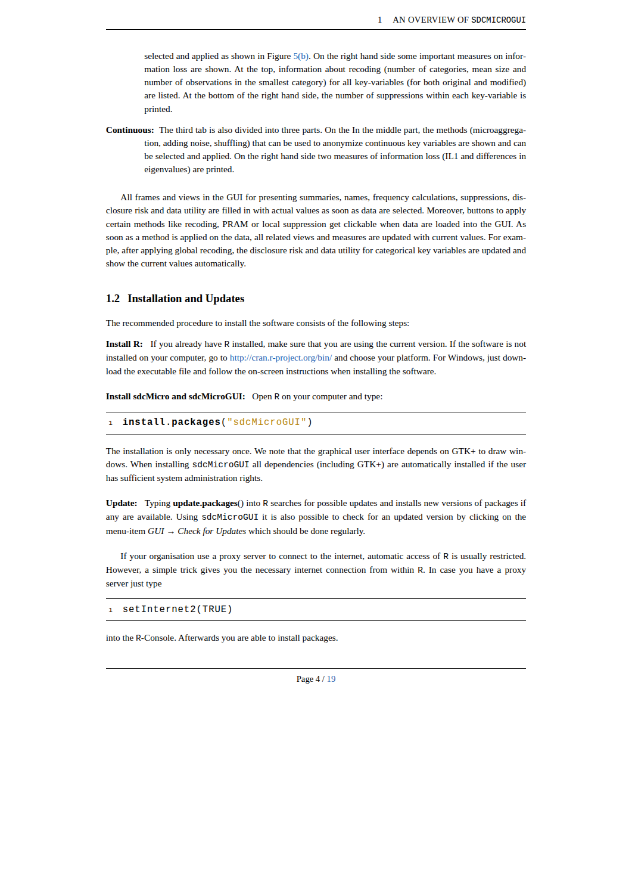1 AN OVERVIEW OF SDCMICROGUI
selected and applied as shown in Figure 5(b). On the right hand side some important measures on information loss are shown. At the top, information about recoding (number of categories, mean size and number of observations in the smallest category) for all key-variables (for both original and modified) are listed. At the bottom of the right hand side, the number of suppressions within each key-variable is printed.
Continuous: The third tab is also divided into three parts. On the In the middle part, the methods (microaggregation, adding noise, shuffling) that can be used to anonymize continuous key variables are shown and can be selected and applied. On the right hand side two measures of information loss (IL1 and differences in eigenvalues) are printed.
All frames and views in the GUI for presenting summaries, names, frequency calculations, suppressions, disclosure risk and data utility are filled in with actual values as soon as data are selected. Moreover, buttons to apply certain methods like recoding, PRAM or local suppression get clickable when data are loaded into the GUI. As soon as a method is applied on the data, all related views and measures are updated with current values. For example, after applying global recoding, the disclosure risk and data utility for categorical key variables are updated and show the current values automatically.
1.2 Installation and Updates
The recommended procedure to install the software consists of the following steps:
Install R: If you already have R installed, make sure that you are using the current version. If the software is not installed on your computer, go to http://cran.r-project.org/bin/ and choose your platform. For Windows, just download the executable file and follow the on-screen instructions when installing the software.
Install sdcMicro and sdcMicroGUI: Open R on your computer and type:
1 install.packages("sdcMicroGUI")
The installation is only necessary once. We note that the graphical user interface depends on GTK+ to draw windows. When installing sdcMicroGUI all dependencies (including GTK+) are automatically installed if the user has sufficient system administration rights.
Update: Typing update.packages() into R searches for possible updates and installs new versions of packages if any are available. Using sdcMicroGUI it is also possible to check for an updated version by clicking on the menu-item GUI → Check for Updates which should be done regularly.
If your organisation use a proxy server to connect to the internet, automatic access of R is usually restricted. However, a simple trick gives you the necessary internet connection from within R. In case you have a proxy server just type
1 setInternet2(TRUE)
into the R-Console. Afterwards you are able to install packages.
Page 4 / 19